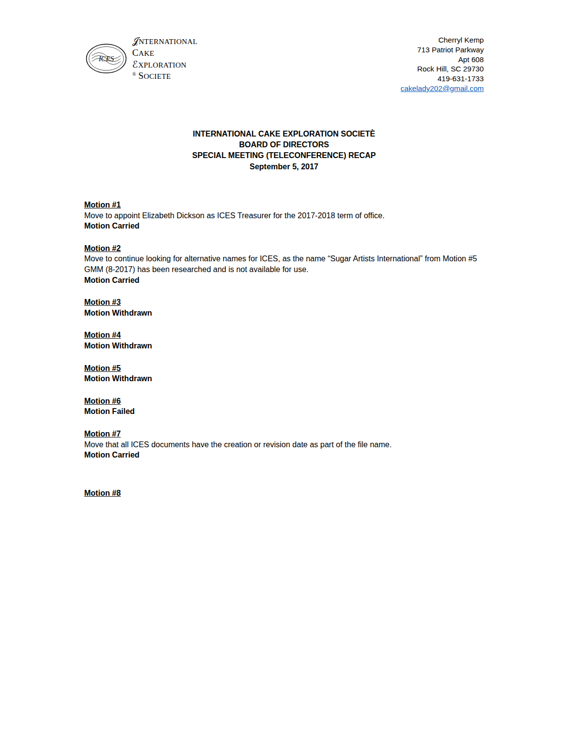ICES
𝒥NTERNATIONAL
CAKE
ℰXPLORATION
® SOCIETE
Cherryl Kemp
713 Patriot Parkway
Apt 608
Rock Hill, SC 29730
419-631-1733
cakelady202@gmail.com
INTERNATIONAL CAKE EXPLORATION SOCIETÈ BOARD OF DIRECTORS SPECIAL MEETING (TELECONFERENCE) RECAP September 5, 2017
Motion #1
Move to appoint Elizabeth Dickson as ICES Treasurer for the 2017-2018 term of office.
Motion Carried
Motion #2
Move to continue looking for alternative names for ICES, as the name “Sugar Artists International” from Motion #5 GMM (8-2017) has been researched and is not available for use.
Motion Carried
Motion #3
Motion Withdrawn
Motion #4
Motion Withdrawn
Motion #5
Motion Withdrawn
Motion #6
Motion Failed
Motion #7
Move that all ICES documents have the creation or revision date as part of the file name.
Motion Carried
Motion #8